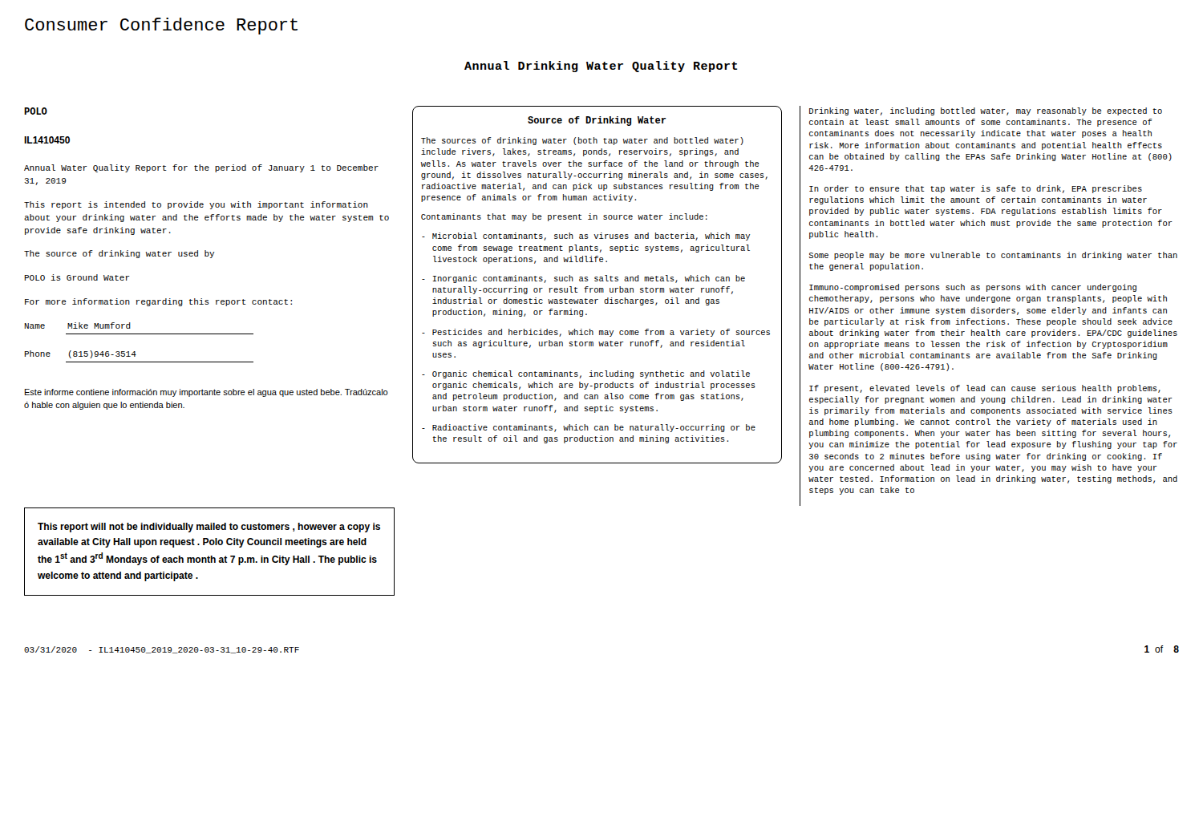Consumer Confidence Report
Annual Drinking Water Quality Report
POLO
IL1410450
Annual Water Quality Report for the period of January 1 to December 31, 2019
This report is intended to provide you with important information about your drinking water and the efforts made by the water system to provide safe drinking water.
The source of drinking water used by
POLO is Ground Water
For more information regarding this report contact:
Name Mike Mumford
Phone(815)946-3514
Este informe contiene información muy importante sobre el agua que usted bebe. Tradúzcalo ó hable con alguien que lo entienda bien.
This report will not be individually mailed to customers , however a copy is available at City Hall upon request . Polo City Council meetings are held the 1st and 3rd Mondays of each month at 7 p.m. in City Hall . The public is welcome to attend and participate .
Source of Drinking Water
The sources of drinking water (both tap water and bottled water) include rivers, lakes, streams, ponds, reservoirs, springs, and wells. As water travels over the surface of the land or through the ground, it dissolves naturally-occurring minerals and, in some cases, radioactive material, and can pick up substances resulting from the presence of animals or from human activity.
Contaminants that may be present in source water include:
Microbial contaminants, such as viruses and bacteria, which may come from sewage treatment plants, septic systems, agricultural livestock operations, and wildlife.
Inorganic contaminants, such as salts and metals, which can be naturally-occurring or result from urban storm water runoff, industrial or domestic wastewater discharges, oil and gas production, mining, or farming.
Pesticides and herbicides, which may come from a variety of sources such as agriculture, urban storm water runoff, and residential uses.
Organic chemical contaminants, including synthetic and volatile organic chemicals, which are by-products of industrial processes and petroleum production, and can also come from gas stations, urban storm water runoff, and septic systems.
Radioactive contaminants, which can be naturally-occurring or be the result of oil and gas production and mining activities.
Drinking water, including bottled water, may reasonably be expected to contain at least small amounts of some contaminants. The presence of contaminants does not necessarily indicate that water poses a health risk. More information about contaminants and potential health effects can be obtained by calling the EPAs Safe Drinking Water Hotline at (800) 426-4791.
In order to ensure that tap water is safe to drink, EPA prescribes regulations which limit the amount of certain contaminants in water provided by public water systems. FDA regulations establish limits for contaminants in bottled water which must provide the same protection for public health.
Some people may be more vulnerable to contaminants in drinking water than the general population.
Immuno-compromised persons such as persons with cancer undergoing chemotherapy, persons who have undergone organ transplants, people with HIV/AIDS or other immune system disorders, some elderly and infants can be particularly at risk from infections. These people should seek advice about drinking water from their health care providers. EPA/CDC guidelines on appropriate means to lessen the risk of infection by Cryptosporidium and other microbial contaminants are available from the Safe Drinking Water Hotline (800-426-4791).
If present, elevated levels of lead can cause serious health problems, especially for pregnant women and young children. Lead in drinking water is primarily from materials and components associated with service lines and home plumbing. We cannot control the variety of materials used in plumbing components. When your water has been sitting for several hours, you can minimize the potential for lead exposure by flushing your tap for 30 seconds to 2 minutes before using water for drinking or cooking. If you are concerned about lead in your water, you may wish to have your water tested. Information on lead in drinking water, testing methods, and steps you can take to
03/31/2020 - IL1410450_2019_2020-03-31_10-29-40.RTF
1 of 8